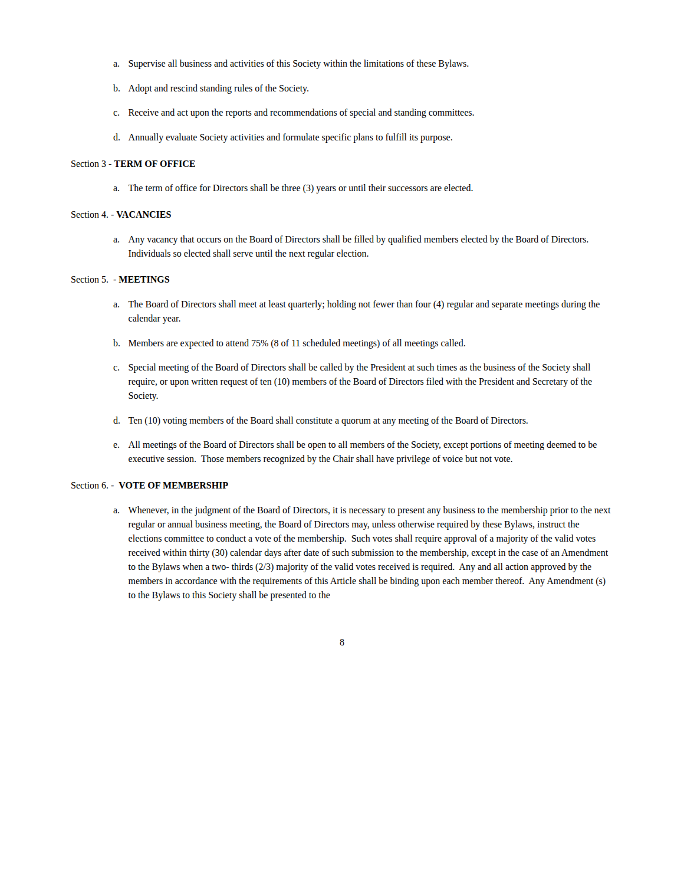a. Supervise all business and activities of this Society within the limitations of these Bylaws.
b. Adopt and rescind standing rules of the Society.
c. Receive and act upon the reports and recommendations of special and standing committees.
d. Annually evaluate Society activities and formulate specific plans to fulfill its purpose.
Section 3 - TERM OF OFFICE
a. The term of office for Directors shall be three (3) years or until their successors are elected.
Section 4. - VACANCIES
a. Any vacancy that occurs on the Board of Directors shall be filled by qualified members elected by the Board of Directors. Individuals so elected shall serve until the next regular election.
Section 5. - MEETINGS
a. The Board of Directors shall meet at least quarterly; holding not fewer than four (4) regular and separate meetings during the calendar year.
b. Members are expected to attend 75% (8 of 11 scheduled meetings) of all meetings called.
c. Special meeting of the Board of Directors shall be called by the President at such times as the business of the Society shall require, or upon written request of ten (10) members of the Board of Directors filed with the President and Secretary of the Society.
d. Ten (10) voting members of the Board shall constitute a quorum at any meeting of the Board of Directors.
e. All meetings of the Board of Directors shall be open to all members of the Society, except portions of meeting deemed to be executive session. Those members recognized by the Chair shall have privilege of voice but not vote.
Section 6. - VOTE OF MEMBERSHIP
a. Whenever, in the judgment of the Board of Directors, it is necessary to present any business to the membership prior to the next regular or annual business meeting, the Board of Directors may, unless otherwise required by these Bylaws, instruct the elections committee to conduct a vote of the membership. Such votes shall require approval of a majority of the valid votes received within thirty (30) calendar days after date of such submission to the membership, except in the case of an Amendment to the Bylaws when a two- thirds (2/3) majority of the valid votes received is required. Any and all action approved by the members in accordance with the requirements of this Article shall be binding upon each member thereof. Any Amendment (s) to the Bylaws to this Society shall be presented to the
8